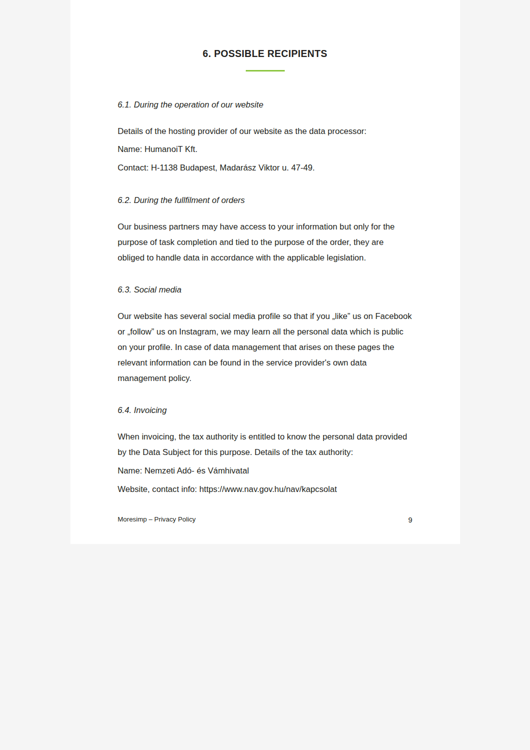6. POSSIBLE RECIPIENTS
6.1. During the operation of our website
Details of the hosting provider of our website as the data processor:
Name: HumanoiT Kft.
Contact: H-1138 Budapest, Madarász Viktor u. 47-49.
6.2. During the fullfilment of orders
Our business partners may have access to your information but only for the purpose of task completion and tied to the purpose of the order, they are obliged to handle data in accordance with the applicable legislation.
6.3. Social media
Our website has several social media profile so that if you „like” us on Facebook or „follow” us on Instagram, we may learn all the personal data which is public on your profile. In case of data management that arises on these pages the relevant information can be found in the service provider's own data management policy.
6.4. Invoicing
When invoicing, the tax authority is entitled to know the personal data provided by the Data Subject for this purpose. Details of the tax authority:
Name: Nemzeti Adó- és Vámhivatal
Website, contact info: https://www.nav.gov.hu/nav/kapcsolat
Moresimp – Privacy Policy 9